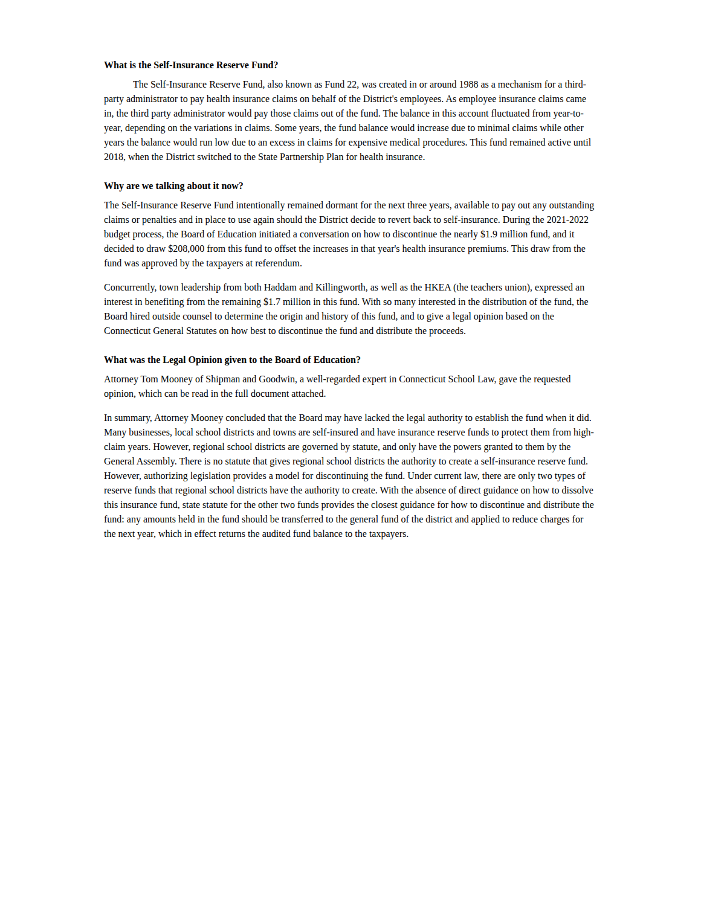What is the Self-Insurance Reserve Fund?
The Self-Insurance Reserve Fund, also known as Fund 22, was created in or around 1988 as a mechanism for a third-party administrator to pay health insurance claims on behalf of the District's employees. As employee insurance claims came in, the third party administrator would pay those claims out of the fund. The balance in this account fluctuated from year-to-year, depending on the variations in claims. Some years, the fund balance would increase due to minimal claims while other years the balance would run low due to an excess in claims for expensive medical procedures. This fund remained active until 2018, when the District switched to the State Partnership Plan for health insurance.
Why are we talking about it now?
The Self-Insurance Reserve Fund intentionally remained dormant for the next three years, available to pay out any outstanding claims or penalties and in place to use again should the District decide to revert back to self-insurance. During the 2021-2022 budget process, the Board of Education initiated a conversation on how to discontinue the nearly $1.9 million fund, and it decided to draw $208,000 from this fund to offset the increases in that year's health insurance premiums. This draw from the fund was approved by the taxpayers at referendum.
Concurrently, town leadership from both Haddam and Killingworth, as well as the HKEA (the teachers union), expressed an interest in benefiting from the remaining $1.7 million in this fund. With so many interested in the distribution of the fund, the Board hired outside counsel to determine the origin and history of this fund, and to give a legal opinion based on the Connecticut General Statutes on how best to discontinue the fund and distribute the proceeds.
What was the Legal Opinion given to the Board of Education?
Attorney Tom Mooney of Shipman and Goodwin, a well-regarded expert in Connecticut School Law, gave the requested opinion, which can be read in the full document attached.
In summary, Attorney Mooney concluded that the Board may have lacked the legal authority to establish the fund when it did. Many businesses, local school districts and towns are self-insured and have insurance reserve funds to protect them from high-claim years. However, regional school districts are governed by statute, and only have the powers granted to them by the General Assembly. There is no statute that gives regional school districts the authority to create a self-insurance reserve fund. However, authorizing legislation provides a model for discontinuing the fund. Under current law, there are only two types of reserve funds that regional school districts have the authority to create. With the absence of direct guidance on how to dissolve this insurance fund, state statute for the other two funds provides the closest guidance for how to discontinue and distribute the fund: any amounts held in the fund should be transferred to the general fund of the district and applied to reduce charges for the next year, which in effect returns the audited fund balance to the taxpayers.